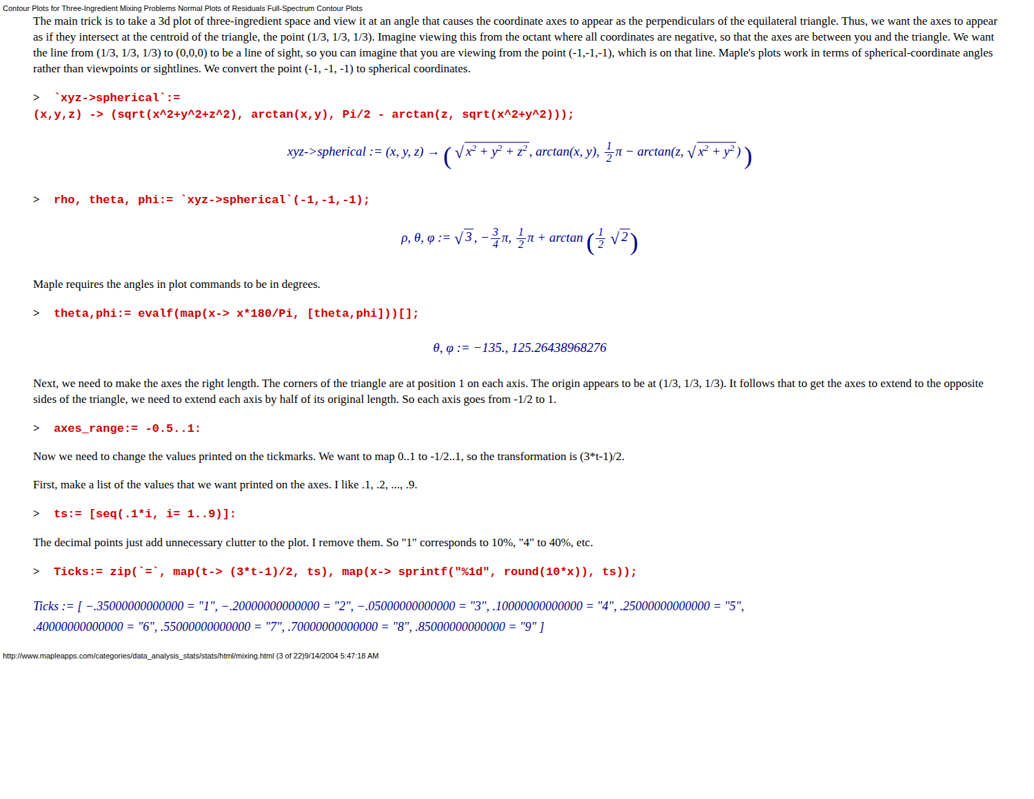Contour Plots for Three-Ingredient Mixing Problems Normal Plots of Residuals Full-Spectrum Contour Plots
The main trick is to take a 3d plot of three-ingredient space and view it at an angle that causes the coordinate axes to appear as the perpendiculars of the equilateral triangle. Thus, we want the axes to appear as if they intersect at the centroid of the triangle, the point (1/3, 1/3, 1/3). Imagine viewing this from the octant where all coordinates are negative, so that the axes are between you and the triangle. We want the line from (1/3, 1/3, 1/3) to (0,0,0) to be a line of sight, so you can imagine that you are viewing from the point (-1,-1,-1), which is on that line. Maple's plots work in terms of spherical-coordinate angles rather than viewpoints or sightlines. We convert the point (-1, -1, -1) to spherical coordinates.
> `xyz->spherical`:=
(x,y,z) -> (sqrt(x^2+y^2+z^2), arctan(x,y), Pi/2 - arctan(z, sqrt(x^2+y^2)));
xyz->spherical := (x, y, z) → ( √x2 + y2 + z2, arctan(x, y), 12π − arctan(z, √x2 + y2) )
> rho, theta, phi:= `xyz->spherical`(-1,-1,-1);
ρ, θ, φ := √3, −34π, 12π + arctan (12 √2)
Maple requires the angles in plot commands to be in degrees.
> theta,phi:= evalf(map(x-> x*180/Pi, [theta,phi]))[];
θ, φ := −135., 125.26438968276
Next, we need to make the axes the right length. The corners of the triangle are at position 1 on each axis. The origin appears to be at (1/3, 1/3, 1/3). It follows that to get the axes to extend to the opposite sides of the triangle, we need to extend each axis by half of its original length. So each axis goes from -1/2 to 1.
> axes_range:= -0.5..1:
Now we need to change the values printed on the tickmarks. We want to map 0..1 to -1/2..1, so the transformation is (3*t-1)/2.
First, make a list of the values that we want printed on the axes. I like .1, .2, ..., .9.
> ts:= [seq(.1*i, i= 1..9)]:
The decimal points just add unnecessary clutter to the plot. I remove them. So "1" corresponds to 10%, "4" to 40%, etc.
> Ticks:= zip(`=`, map(t-> (3*t-1)/2, ts), map(x-> sprintf("%1d", round(10*x)), ts));
Ticks := [ −.35000000000000 = "1", −.20000000000000 = "2", −.05000000000000 = "3", .10000000000000 = "4", .25000000000000 = "5",
.40000000000000 = "6", .55000000000000 = "7", .70000000000000 = "8", .85000000000000 = "9" ]
http://www.mapleapps.com/categories/data_analysis_stats/stats/html/mixing.html (3 of 22)9/14/2004 5:47:18 AM